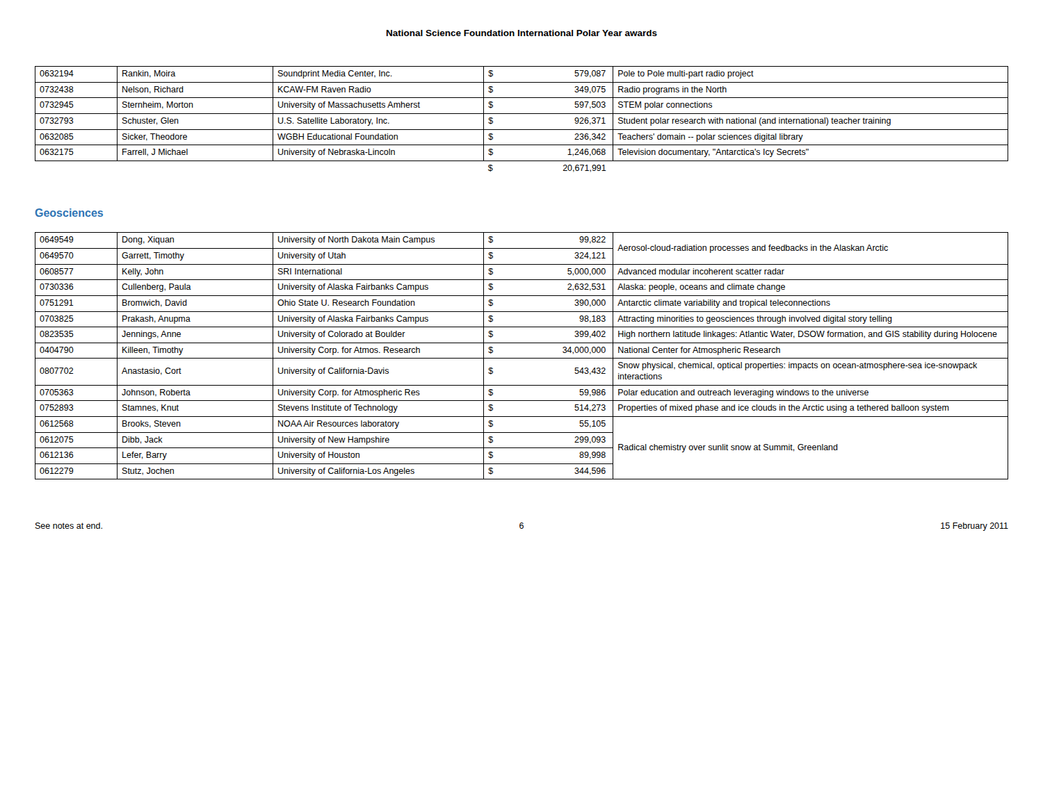National Science Foundation International Polar Year awards
| 0632194 | Rankin, Moira | Soundprint Media Center, Inc. | $ | 579,087 | Pole to Pole multi-part radio project |
| 0732438 | Nelson, Richard | KCAW-FM Raven Radio | $ | 349,075 | Radio programs in the North |
| 0732945 | Sternheim, Morton | University of Massachusetts Amherst | $ | 597,503 | STEM polar connections |
| 0732793 | Schuster, Glen | U.S. Satellite Laboratory, Inc. | $ | 926,371 | Student polar research with national (and international) teacher training |
| 0632085 | Sicker, Theodore | WGBH Educational Foundation | $ | 236,342 | Teachers' domain -- polar sciences digital library |
| 0632175 | Farrell, J Michael | University of Nebraska-Lincoln | $ | 1,246,068 | Television documentary, "Antarctica's Icy Secrets" |
| | | | $ | 20,671,991 | |
Geosciences
| 0649549 | Dong, Xiquan | University of North Dakota Main Campus | $ | 99,822 | Aerosol-cloud-radiation processes and feedbacks in the Alaskan Arctic |
| 0649570 | Garrett, Timothy | University of Utah | $ | 324,121 |
| 0608577 | Kelly, John | SRI International | $ | 5,000,000 | Advanced modular incoherent scatter radar |
| 0730336 | Cullenberg, Paula | University of Alaska Fairbanks Campus | $ | 2,632,531 | Alaska: people, oceans and climate change |
| 0751291 | Bromwich, David | Ohio State U. Research Foundation | $ | 390,000 | Antarctic climate variability and tropical teleconnections |
| 0703825 | Prakash, Anupma | University of Alaska Fairbanks Campus | $ | 98,183 | Attracting minorities to geosciences through involved digital story telling |
| 0823535 | Jennings, Anne | University of Colorado at Boulder | $ | 399,402 | High northern latitude linkages: Atlantic Water, DSOW formation, and GIS stability during Holocene |
| 0404790 | Killeen, Timothy | University Corp. for Atmos. Research | $ | 34,000,000 | National Center for Atmospheric Research |
| 0807702 | Anastasio, Cort | University of California-Davis | $ | 543,432 | Snow physical, chemical, optical properties: impacts on ocean-atmosphere-sea ice-snowpack interactions |
| 0705363 | Johnson, Roberta | University Corp. for Atmospheric Res | $ | 59,986 | Polar education and outreach leveraging windows to the universe |
| 0752893 | Stamnes, Knut | Stevens Institute of Technology | $ | 514,273 | Properties of mixed phase and ice clouds in the Arctic using a tethered balloon system |
| 0612568 | Brooks, Steven | NOAA Air Resources laboratory | $ | 55,105 | Radical chemistry over sunlit snow at Summit, Greenland |
| 0612075 | Dibb, Jack | University of New Hampshire | $ | 299,093 |
| 0612136 | Lefer, Barry | University of Houston | $ | 89,998 |
| 0612279 | Stutz, Jochen | University of California-Los Angeles | $ | 344,596 |
See notes at end.
6
15 February 2011